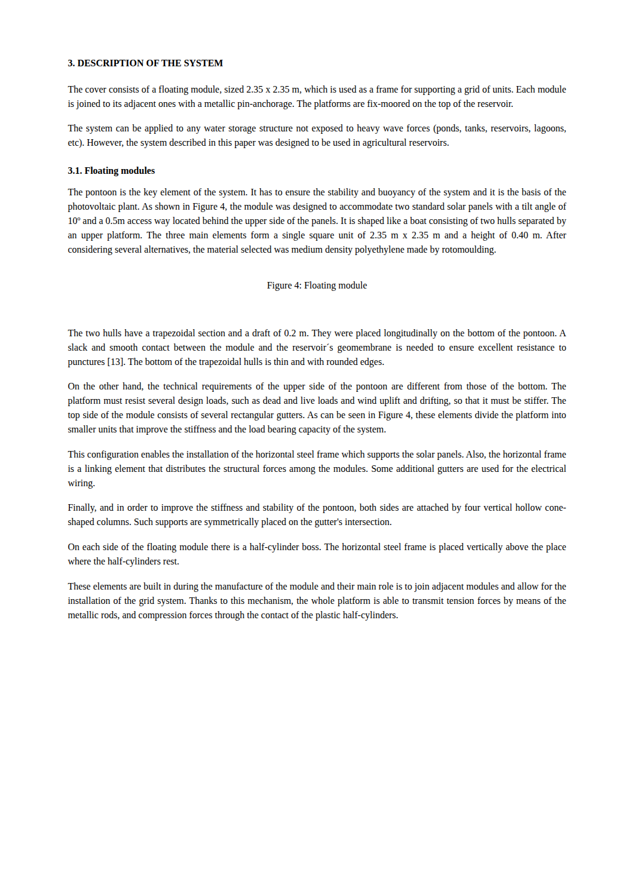3. DESCRIPTION OF THE SYSTEM
The cover consists of a floating module, sized 2.35 x 2.35 m, which is used as a frame for supporting a grid of units. Each module is joined to its adjacent ones with a metallic pin-anchorage. The platforms are fix-moored on the top of the reservoir.
The system can be applied to any water storage structure not exposed to heavy wave forces (ponds, tanks, reservoirs, lagoons, etc). However, the system described in this paper was designed to be used in agricultural reservoirs.
3.1. Floating modules
The pontoon is the key element of the system. It has to ensure the stability and buoyancy of the system and it is the basis of the photovoltaic plant. As shown in Figure 4, the module was designed to accommodate two standard solar panels with a tilt angle of 10º and a 0.5m access way located behind the upper side of the panels. It is shaped like a boat consisting of two hulls separated by an upper platform. The three main elements form a single square unit of 2.35 m x 2.35 m and a height of 0.40 m. After considering several alternatives, the material selected was medium density polyethylene made by rotomoulding.
Figure 4: Floating module
The two hulls have a trapezoidal section and a draft of 0.2 m. They were placed longitudinally on the bottom of the pontoon. A slack and smooth contact between the module and the reservoir´s geomembrane is needed to ensure excellent resistance to punctures [13]. The bottom of the trapezoidal hulls is thin and with rounded edges.
On the other hand, the technical requirements of the upper side of the pontoon are different from those of the bottom. The platform must resist several design loads, such as dead and live loads and wind uplift and drifting, so that it must be stiffer. The top side of the module consists of several rectangular gutters. As can be seen in Figure 4, these elements divide the platform into smaller units that improve the stiffness and the load bearing capacity of the system.
This configuration enables the installation of the horizontal steel frame which supports the solar panels. Also, the horizontal frame is a linking element that distributes the structural forces among the modules. Some additional gutters are used for the electrical wiring.
Finally, and in order to improve the stiffness and stability of the pontoon, both sides are attached by four vertical hollow cone-shaped columns. Such supports are symmetrically placed on the gutter's intersection.
On each side of the floating module there is a half-cylinder boss. The horizontal steel frame is placed vertically above the place where the half-cylinders rest.
These elements are built in during the manufacture of the module and their main role is to join adjacent modules and allow for the installation of the grid system. Thanks to this mechanism, the whole platform is able to transmit tension forces by means of the metallic rods, and compression forces through the contact of the plastic half-cylinders.